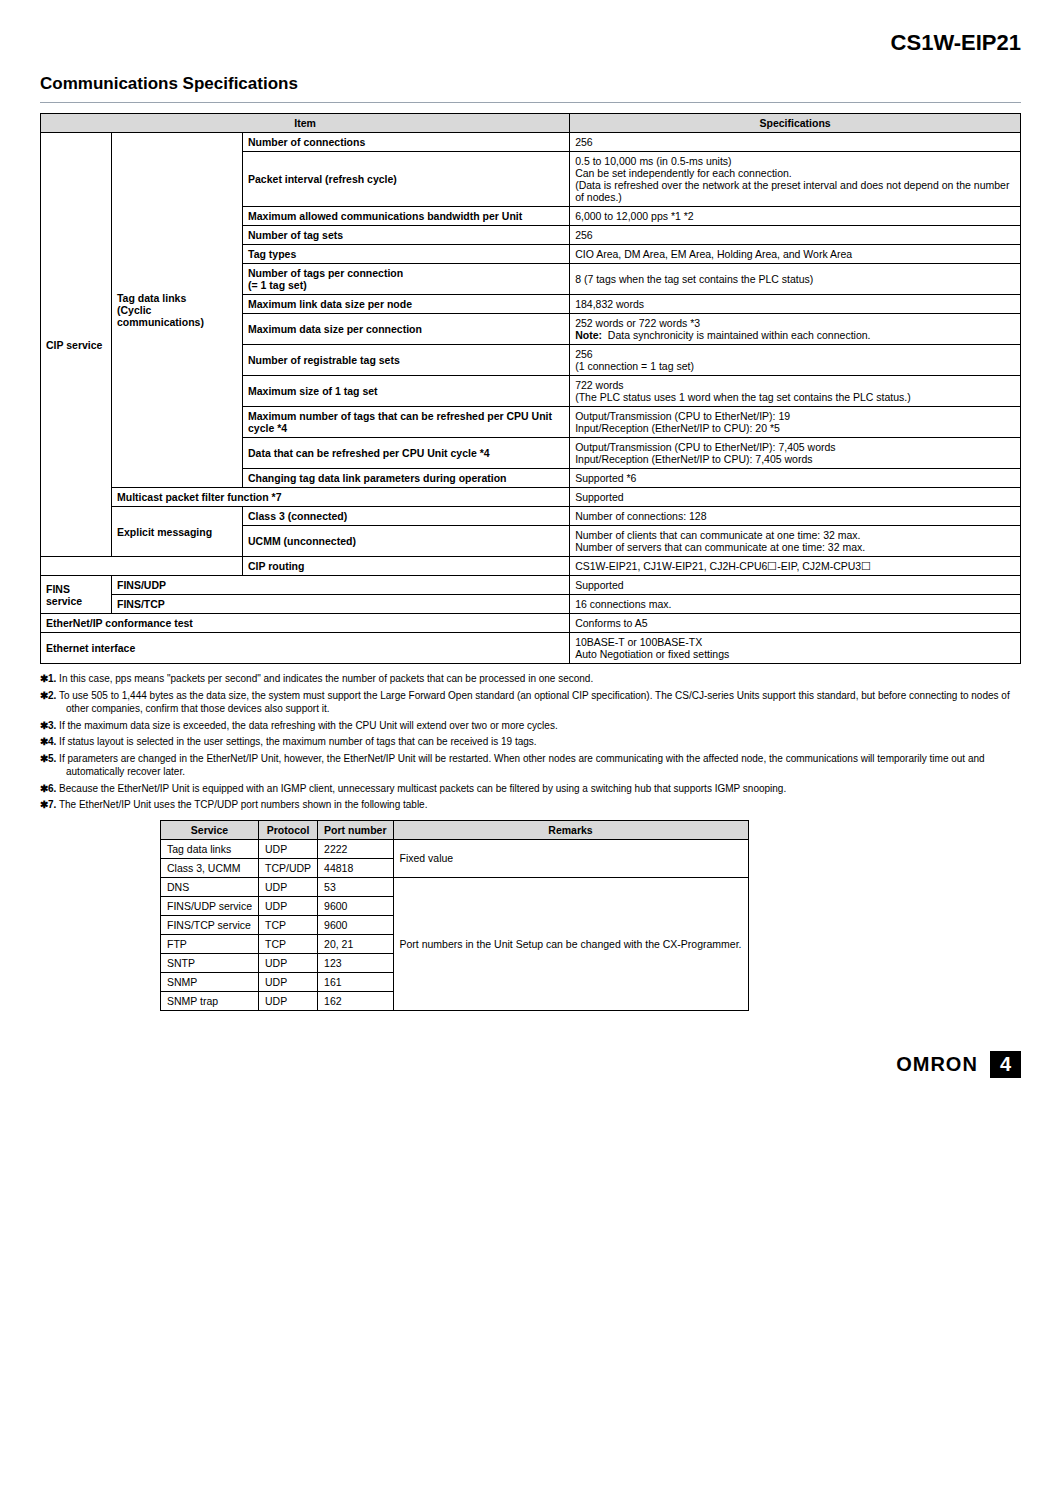CS1W-EIP21
Communications Specifications
| Item | Specifications |
| --- | --- |
| CIP service | Tag data links (Cyclic communications) | Number of connections | 256 |
| Packet interval (refresh cycle) | 0.5 to 10,000 ms (in 0.5-ms units) Can be set independently for each connection. (Data is refreshed over the network at the preset interval and does not depend on the number of nodes.) |
| Maximum allowed communications bandwidth per Unit | 6,000 to 12,000 pps *1 *2 |
| Number of tag sets | 256 |
| Tag types | CIO Area, DM Area, EM Area, Holding Area, and Work Area |
| Number of tags per connection (= 1 tag set) | 8 (7 tags when the tag set contains the PLC status) |
| Maximum link data size per node | 184,832 words |
| Maximum data size per connection | 252 words or 722 words *3 Note: Data synchronicity is maintained within each connection. |
| Number of registrable tag sets | 256 (1 connection = 1 tag set) |
| Maximum size of 1 tag set | 722 words (The PLC status uses 1 word when the tag set contains the PLC status.) |
| Maximum number of tags that can be refreshed per CPU Unit cycle *4 | Output/Transmission (CPU to EtherNet/IP): 19 Input/Reception (EtherNet/IP to CPU): 20 *5 |
| Data that can be refreshed per CPU Unit cycle *4 | Output/Transmission (CPU to EtherNet/IP): 7,405 words Input/Reception (EtherNet/IP to CPU): 7,405 words |
| Changing tag data link parameters during operation | Supported *6 |
| Multicast packet filter function *7 | Supported |
| Explicit messaging | Class 3 (connected) | Number of connections: 128 |
| UCMM (unconnected) | Number of clients that can communicate at one time: 32 max. Number of servers that can communicate at one time: 32 max. |
| | CIP routing | CS1W-EIP21, CJ1W-EIP21, CJ2H-CPU6☐-EIP, CJ2M-CPU3☐ |
| FINS service | FINS/UDP | Supported |
| FINS/TCP | 16 connections max. |
| EtherNet/IP conformance test | Conforms to A5 |
| Ethernet interface | 10BASE-T or 100BASE-TX Auto Negotiation or fixed settings |
✱1. In this case, pps means "packets per second" and indicates the number of packets that can be processed in one second.
✱2. To use 505 to 1,444 bytes as the data size, the system must support the Large Forward Open standard (an optional CIP specification). The CS/CJ-series Units support this standard, but before connecting to nodes of other companies, confirm that those devices also support it.
✱3. If the maximum data size is exceeded, the data refreshing with the CPU Unit will extend over two or more cycles.
✱4. If status layout is selected in the user settings, the maximum number of tags that can be received is 19 tags.
✱5. If parameters are changed in the EtherNet/IP Unit, however, the EtherNet/IP Unit will be restarted. When other nodes are communicating with the affected node, the communications will temporarily time out and automatically recover later.
✱6. Because the EtherNet/IP Unit is equipped with an IGMP client, unnecessary multicast packets can be filtered by using a switching hub that supports IGMP snooping.
✱7. The EtherNet/IP Unit uses the TCP/UDP port numbers shown in the following table.
| Service | Protocol | Port number | Remarks |
| --- | --- | --- | --- |
| Tag data links | UDP | 2222 | Fixed value |
| Class 3, UCMM | TCP/UDP | 44818 |
| DNS | UDP | 53 | Port numbers in the Unit Setup can be changed with the CX-Programmer. |
| FINS/UDP service | UDP | 9600 |
| FINS/TCP service | TCP | 9600 |
| FTP | TCP | 20, 21 |
| SNTP | UDP | 123 |
| SNMP | UDP | 161 |
| SNMP trap | UDP | 162 |
OMRON 4